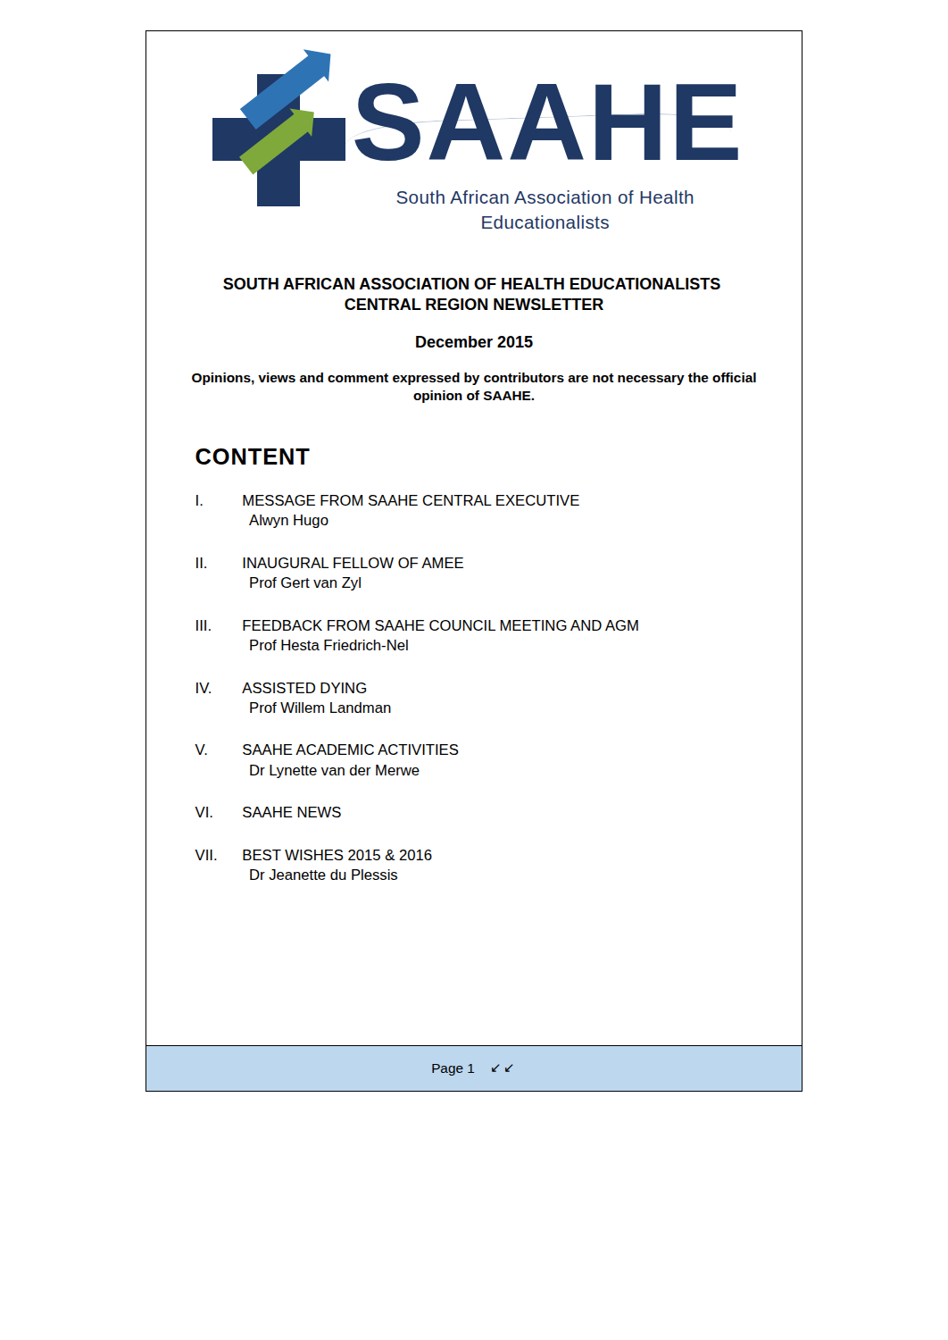SAAHE
South African Association of Health Educationalists
SOUTH AFRICAN ASSOCIATION OF HEALTH EDUCATIONALISTS CENTRAL REGION NEWSLETTER
December 2015
Opinions, views and comment expressed by contributors are not necessary the official opinion of SAAHE.
CONTENT
I. MESSAGE FROM SAAHE CENTRAL EXECUTIVE Alwyn Hugo
II. INAUGURAL FELLOW OF AMEE Prof Gert van Zyl
III. FEEDBACK FROM SAAHE COUNCIL MEETING AND AGM Prof Hesta Friedrich-Nel
IV. ASSISTED DYING Prof Willem Landman
V. SAAHE ACADEMIC ACTIVITIES Dr Lynette van der Merwe
VI. SAAHE NEWS
VII. BEST WISHES 2015 & 2016 Dr Jeanette du Plessis
Page 1 ↙↙